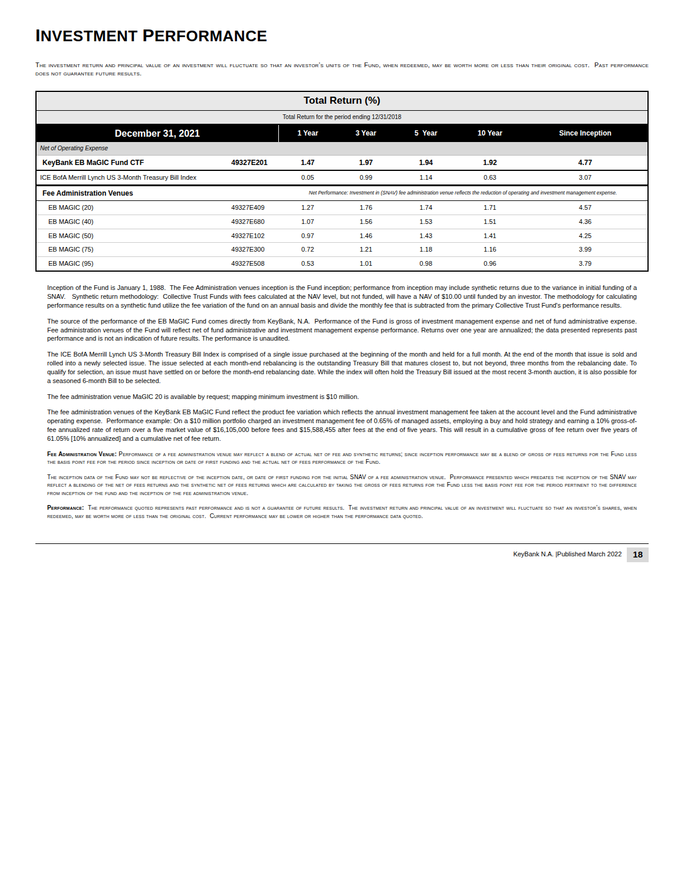Investment Performance
The investment return and principal value of an investment will fluctuate so that an investor’s units of the Fund, when redeemed, may be worth more or less than their original cost. Past performance does not guarantee future results.
| Total Return (%) |
| Total Return for the period ending 12/31/2018 |
| December 31, 2021 | 1 Year | 3 Year | 5 Year | 10 Year | Since Inception |
| Net of Operating Expense |
| KeyBank EB MaGIC Fund CTF | 49327E201 | 1.47 | 1.97 | 1.94 | 1.92 | 4.77 |
| ICE BofA Merrill Lynch US 3-Month Treasury Bill Index | | 0.05 | 0.99 | 1.14 | 0.63 | 3.07 |
| Fee Administration Venues | Net Performance: Investment in (SNAV) fee administration venue reflects the reduction of operating and investment management expense. |
| EB MAGIC (20) | 49327E409 | 1.27 | 1.76 | 1.74 | 1.71 | 4.57 |
| EB MAGIC (40) | 49327E680 | 1.07 | 1.56 | 1.53 | 1.51 | 4.36 |
| EB MAGIC (50) | 49327E102 | 0.97 | 1.46 | 1.43 | 1.41 | 4.25 |
| EB MAGIC (75) | 49327E300 | 0.72 | 1.21 | 1.18 | 1.16 | 3.99 |
| EB MAGIC (95) | 49327E508 | 0.53 | 1.01 | 0.98 | 0.96 | 3.79 |
Inception of the Fund is January 1, 1988. The Fee Administration venues inception is the Fund inception; performance from inception may include synthetic returns due to the variance in initial funding of a SNAV. Synthetic return methodology: Collective Trust Funds with fees calculated at the NAV level, but not funded, will have a NAV of $10.00 until funded by an investor. The methodology for calculating performance results on a synthetic fund utilize the fee variation of the fund on an annual basis and divide the monthly fee that is subtracted from the primary Collective Trust Fund's performance results.
The source of the performance of the EB MaGIC Fund comes directly from KeyBank, N.A. Performance of the Fund is gross of investment management expense and net of fund administrative expense. Fee administration venues of the Fund will reflect net of fund administrative and investment management expense performance. Returns over one year are annualized; the data presented represents past performance and is not an indication of future results. The performance is unaudited.
The ICE BofA Merrill Lynch US 3-Month Treasury Bill Index is comprised of a single issue purchased at the beginning of the month and held for a full month. At the end of the month that issue is sold and rolled into a newly selected issue. The issue selected at each month-end rebalancing is the outstanding Treasury Bill that matures closest to, but not beyond, three months from the rebalancing date. To qualify for selection, an issue must have settled on or before the month-end rebalancing date. While the index will often hold the Treasury Bill issued at the most recent 3-month auction, it is also possible for a seasoned 6-month Bill to be selected.
The fee administration venue MaGIC 20 is available by request; mapping minimum investment is $10 million.
The fee administration venues of the KeyBank EB MaGIC Fund reflect the product fee variation which reflects the annual investment management fee taken at the account level and the Fund administrative operating expense. Performance example: On a $10 million portfolio charged an investment management fee of 0.65% of managed assets, employing a buy and hold strategy and earning a 10% gross-of-fee annualized rate of return over a five market value of $16,105,000 before fees and $15,588,455 after fees at the end of five years. This will result in a cumulative gross of fee return over five years of 61.05% [10% annualized] and a cumulative net of fee return.
Fee Administration Venue: Performance of a fee administration venue may reflect a blend of actual net of fee and synthetic returns; since inception performance may be a blend of gross of fees returns for the Fund less the basis point fee for the period since inception or date of first funding and the actual net of fees performance of the Fund.
The inception data of the Fund may not be reflective of the inception date, or date of first funding for the initial SNAV of a fee administration venue. Performance presented which predates the inception of the SNAV may reflect a blending of the net of fees returns and the synthetic net of fees returns which are calculated by taking the gross of fees returns for the Fund less the basis point fee for the period pertinent to the difference from inception of the fund and the inception of the fee administration venue.
Performance: The performance quoted represents past performance and is not a guarantee of future results. The investment return and principal value of an investment will fluctuate so that an investor’s shares, when redeemed, may be worth more of less than the original cost. Current performance may be lower or higher than the performance data quoted.
KeyBank N.A. |Published March 2022 18